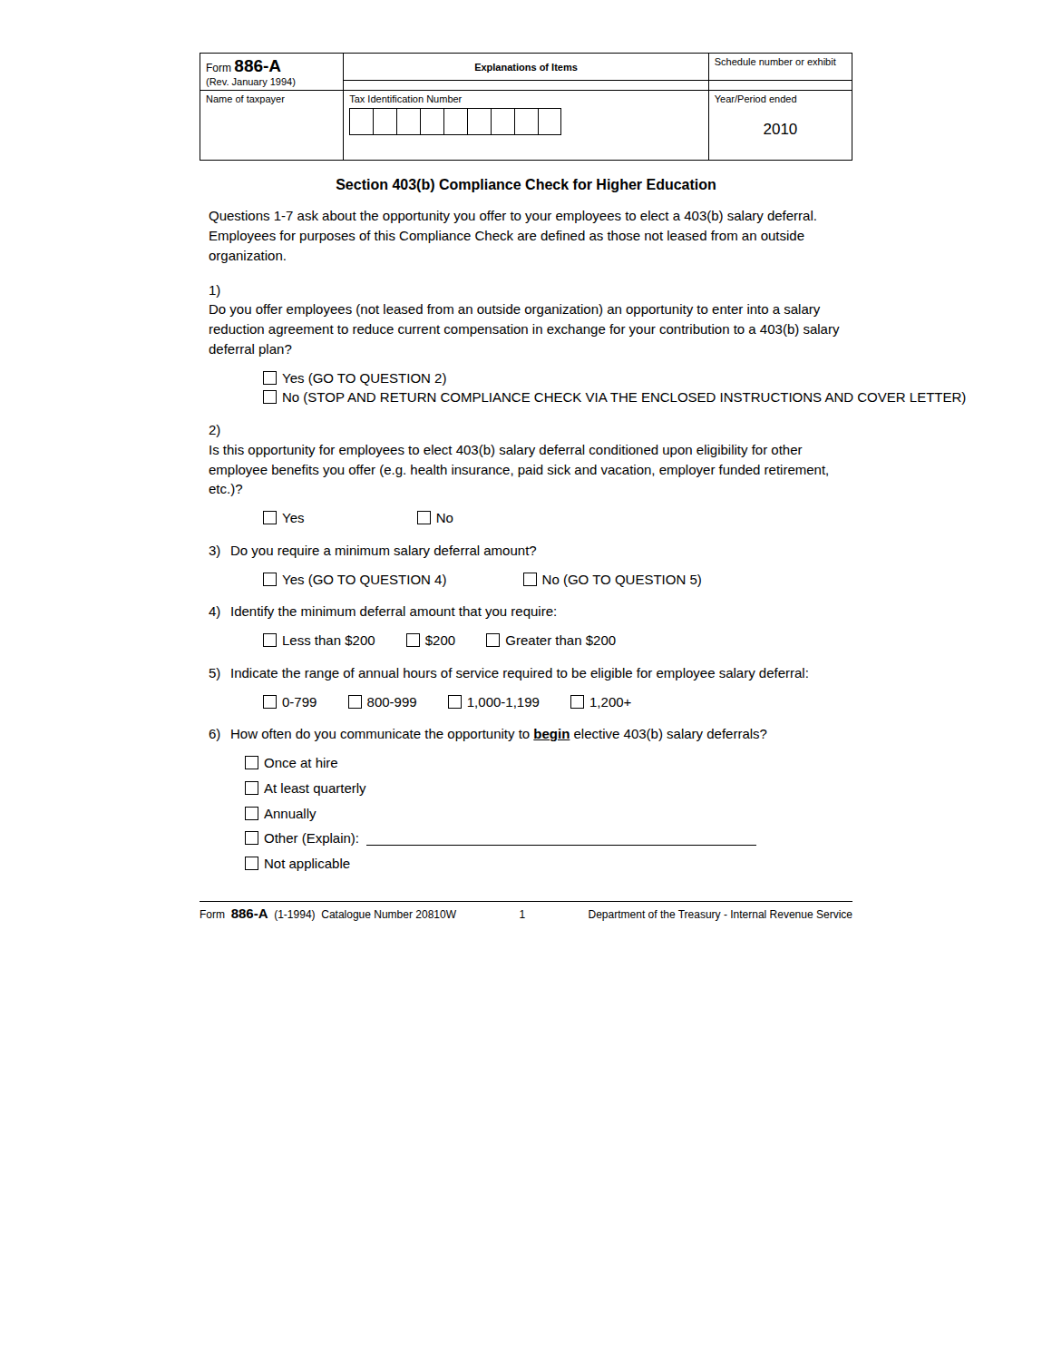| Form 886-A (Rev. January 1994) | Explanations of Items | Schedule number or exhibit |
| Name of taxpayer | Tax Identification Number | Year/Period ended 2010 |
Section 403(b) Compliance Check for Higher Education
Questions 1-7 ask about the opportunity you offer to your employees to elect a 403(b) salary deferral. Employees for purposes of this Compliance Check are defined as those not leased from an outside organization.
1) Do you offer employees (not leased from an outside organization) an opportunity to enter into a salary reduction agreement to reduce current compensation in exchange for your contribution to a 403(b) salary deferral plan?
Yes (GO TO QUESTION 2) No (STOP AND RETURN COMPLIANCE CHECK VIA THE ENCLOSED INSTRUCTIONS AND COVER LETTER)
2) Is this opportunity for employees to elect 403(b) salary deferral conditioned upon eligibility for other employee benefits you offer (e.g. health insurance, paid sick and vacation, employer funded retirement, etc.)?
Yes No
3) Do you require a minimum salary deferral amount?
Yes (GO TO QUESTION 4) No (GO TO QUESTION 5)
4) Identify the minimum deferral amount that you require:
Less than $200 $200 Greater than $200
5) Indicate the range of annual hours of service required to be eligible for employee salary deferral:
0-799 800-999 1,000-1,199 1,200+
6) How often do you communicate the opportunity to begin elective 403(b) salary deferrals?
Once at hire At least quarterly Annually Other (Explain): Not applicable
Form 886-A (1-1994) Catalogue Number 20810W
1
Department of the Treasury - Internal Revenue Service